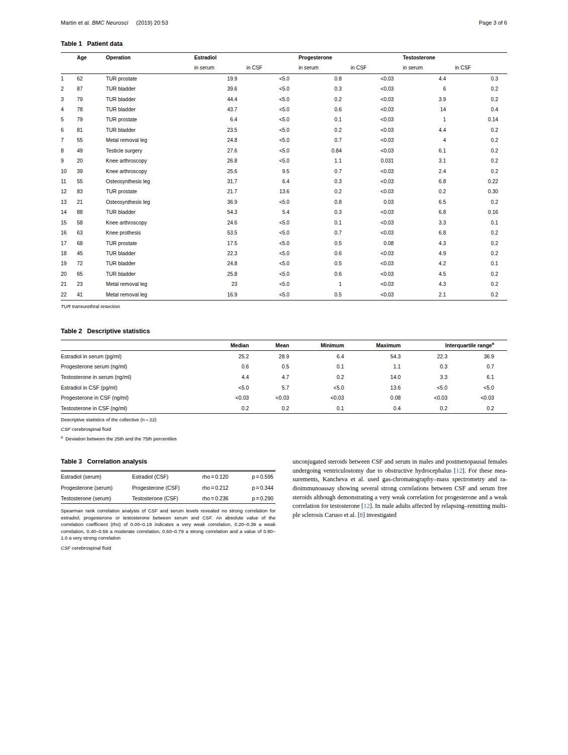Martin et al. BMC Neurosci (2019) 20:53
Page 3 of 6
Table 1 Patient data
| | Age | Operation | Estradiol | Progesterone | Testosterone |
| --- | --- | --- | --- | --- | --- |
| | | | in serum | in CSF | in serum | in CSF | in serum | in CSF |
| 1 | 62 | TUR prostate | 19.9 | <5.0 | 0.8 | <0.03 | 4.4 | 0.3 |
| 2 | 87 | TUR bladder | 39.6 | <5.0 | 0.3 | <0.03 | 6 | 0.2 |
| 3 | 79 | TUR bladder | 44.4 | <5.0 | 0.2 | <0.03 | 3.9 | 0.2 |
| 4 | 78 | TUR bladder | 43.7 | <5.0 | 0.6 | <0.03 | 14 | 0.4 |
| 5 | 79 | TUR prostate | 6.4 | <5.0 | 0.1 | <0.03 | 1 | 0.14 |
| 6 | 81 | TUR bladder | 23.5 | <5.0 | 0.2 | <0.03 | 4.4 | 0.2 |
| 7 | 55 | Metal removal leg | 24.8 | <5.0 | 0.7 | <0.03 | 4 | 0.2 |
| 8 | 49 | Testicle surgery | 27.6 | <5.0 | 0.84 | <0.03 | 6.1 | 0.2 |
| 9 | 20 | Knee arthroscopy | 26.8 | <5.0 | 1.1 | 0.031 | 3.1 | 0.2 |
| 10 | 39 | Knee arthroscopy | 25.6 | 9.5 | 0.7 | <0.03 | 2.4 | 0.2 |
| 11 | 55 | Osteosynthesis leg | 31.7 | 6.4 | 0.3 | <0.03 | 6.8 | 0.22 |
| 12 | 83 | TUR prostate | 21.7 | 13.6 | 0.2 | <0.03 | 0.2 | 0.30 |
| 13 | 21 | Osteosynthesis leg | 36.9 | <5.0 | 0.8 | 0.03 | 6.5 | 0.2 |
| 14 | 88 | TUR bladder | 54.3 | 5.4 | 0.3 | <0.03 | 6.8 | 0.16 |
| 15 | 58 | Knee arthroscopy | 24.6 | <5.0 | 0.1 | <0.03 | 3.3 | 0.1 |
| 16 | 63 | Knee prothesis | 53.5 | <5.0 | 0.7 | <0.03 | 6.8 | 0.2 |
| 17 | 68 | TUR prostate | 17.5 | <5.0 | 0.5 | 0.08 | 4.3 | 0.2 |
| 18 | 45 | TUR bladder | 22.3 | <5.0 | 0.6 | <0.03 | 4.9 | 0.2 |
| 19 | 72 | TUR bladder | 24.8 | <5.0 | 0.5 | <0.03 | 4.2 | 0.1 |
| 20 | 65 | TUR bladder | 25.8 | <5.0 | 0.6 | <0.03 | 4.5 | 0.2 |
| 21 | 23 | Metal removal leg | 23 | <5.0 | 1 | <0.03 | 4.3 | 0.2 |
| 22 | 41 | Metal removal leg | 16.9 | <5.0 | 0.5 | <0.03 | 2.1 | 0.2 |
TUR transurethral resection
Table 2 Descriptive statistics
| | Median | Mean | Minimum | Maximum | Interquartile range a |
| --- | --- | --- | --- | --- | --- |
| Estradiol in serum (pg/ml) | 25.2 | 28.9 | 6.4 | 54.3 | 22.3 | 36.9 |
| Progesterone serum (ng/ml) | 0.6 | 0.5 | 0.1 | 1.1 | 0.3 | 0.7 |
| Testosterone in serum (ng/ml) | 4.4 | 4.7 | 0.2 | 14.0 | 3.3 | 6.1 |
| Estradiol in CSF (pg/ml) | <5.0 | 5.7 | <5.0 | 13.6 | <5.0 | <5.0 |
| Progesterone in CSF (ng/ml) | <0.03 | <0.03 | <0.03 | 0.08 | <0.03 | <0.03 |
| Testosterone in CSF (ng/ml) | 0.2 | 0.2 | 0.1 | 0.4 | 0.2 | 0.2 |
Descriptive statistics of the collective (n = 22)
CSF cerebrospinal fluid
a Deviation between the 25th and the 75th percentiles
Table 3 Correlation analysis
| Estradiol (serum) | Estradiol (CSF) | rho = 0.120 | p = 0.595 |
| Progesterone (serum) | Progesterone (CSF) | rho = 0.212 | p = 0.344 |
| Testosterone (serum) | Testosterone (CSF) | rho = 0.236 | p = 0.290 |
Spearman rank correlation analysis of CSF and serum levels revealed no strong correlation for estradiol, progesterone or testosterone between serum and CSF. An absolute value of the correlation coefficient (rho) of 0.00–0.19 indicates a very weak correlation, 0.20–0.39 a weak correlation, 0.40–0.59 a moderate correlation, 0.60–0.79 a strong correlation and a value of 0.80–1.0 a very strong correlation
CSF cerebrospinal fluid
unconjugated steroids between CSF and serum in males and postmenopausal females undergoing ventriculostomy due to obstructive hydrocephalus [12]. For these measurements, Kancheva et al. used gas-chromatography–mass spectrometry and radioimmunoassay showing several strong correlations between CSF and serum free steroids although demonstrating a very weak correlation for progesterone and a weak correlation for testosterone [12]. In male adults affected by relapsing–remitting multiple sclerosis Caruso et al. [8] investigated